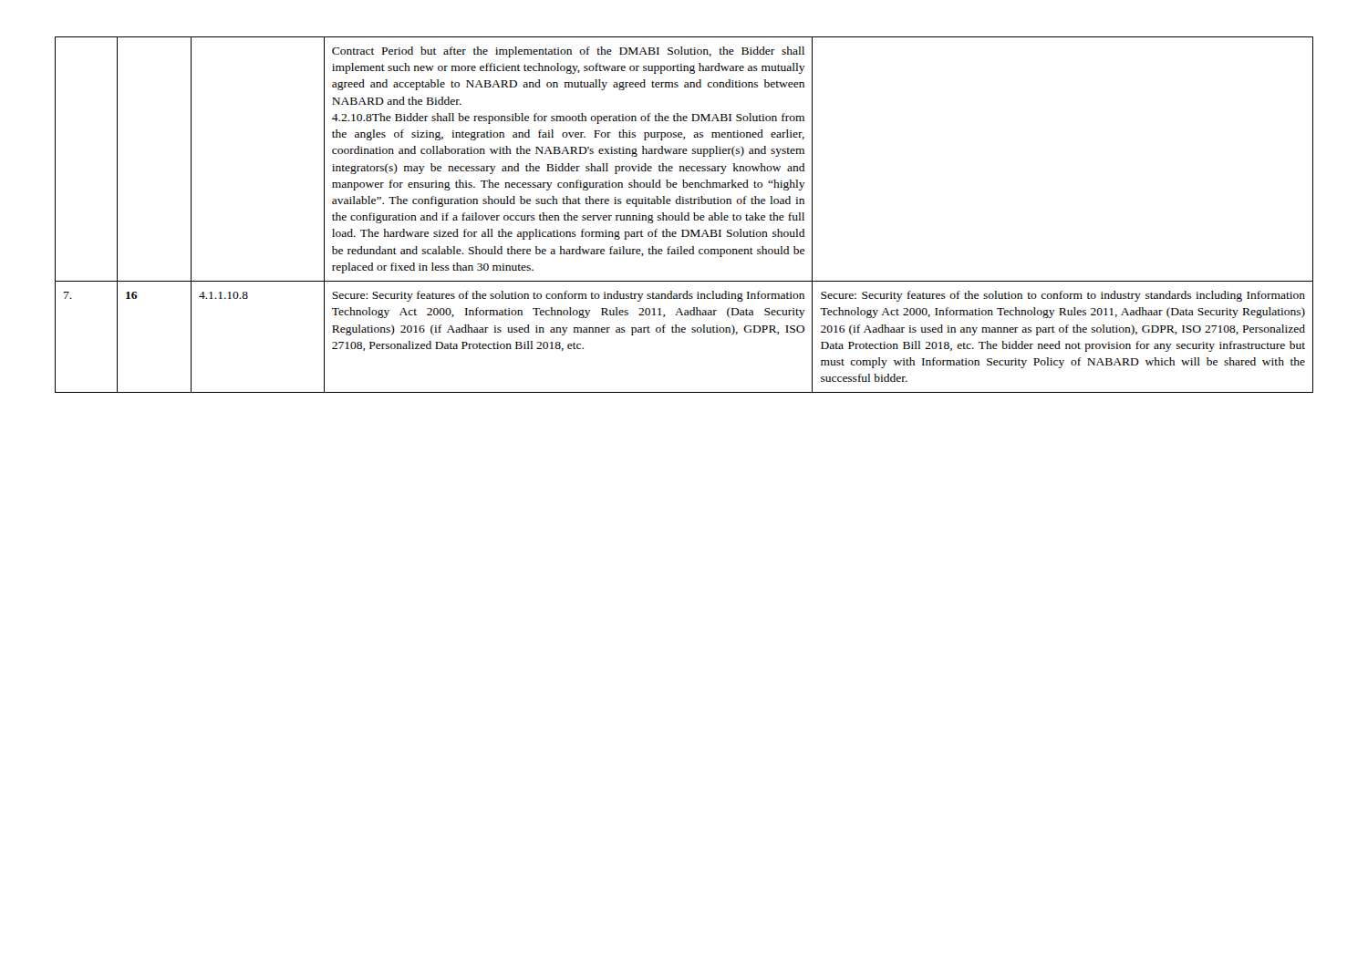| | | | Contract Period but after the implementation of the DMABI Solution, the Bidder shall implement such new or more efficient technology, software or supporting hardware as mutually agreed and acceptable to NABARD and on mutually agreed terms and conditions between NABARD and the Bidder. 4.2.10.8The Bidder shall be responsible for smooth operation of the the DMABI Solution from the angles of sizing, integration and fail over. For this purpose, as mentioned earlier, coordination and collaboration with the NABARD's existing hardware supplier(s) and system integrators(s) may be necessary and the Bidder shall provide the necessary knowhow and manpower for ensuring this. The necessary configuration should be benchmarked to “highly available”. The configuration should be such that there is equitable distribution of the load in the configuration and if a failover occurs then the server running should be able to take the full load. The hardware sized for all the applications forming part of the DMABI Solution should be redundant and scalable. Should there be a hardware failure, the failed component should be replaced or fixed in less than 30 minutes. | |
| 7. | 16 | 4.1.1.10.8 | Secure: Security features of the solution to conform to industry standards including Information Technology Act 2000, Information Technology Rules 2011, Aadhaar (Data Security Regulations) 2016 (if Aadhaar is used in any manner as part of the solution), GDPR, ISO 27108, Personalized Data Protection Bill 2018, etc. | Secure: Security features of the solution to conform to industry standards including Information Technology Act 2000, Information Technology Rules 2011, Aadhaar (Data Security Regulations) 2016 (if Aadhaar is used in any manner as part of the solution), GDPR, ISO 27108, Personalized Data Protection Bill 2018, etc. The bidder need not provision for any security infrastructure but must comply with Information Security Policy of NABARD which will be shared with the successful bidder. |